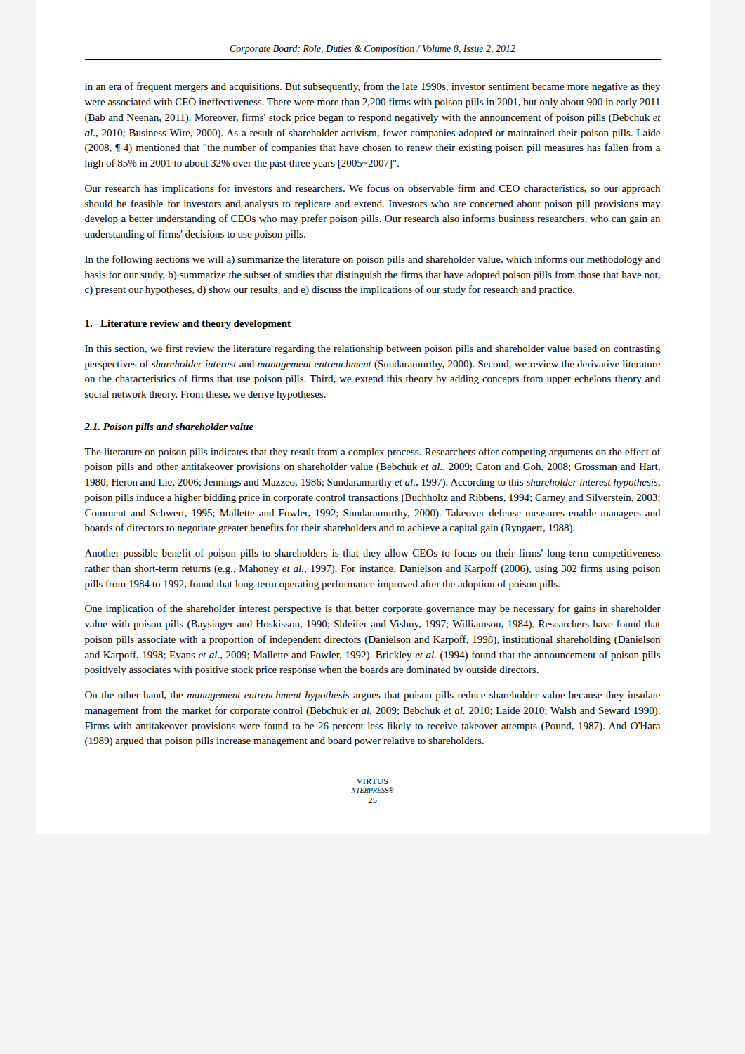Corporate Board: Role, Duties & Composition / Volume 8, Issue 2, 2012
in an era of frequent mergers and acquisitions. But subsequently, from the late 1990s, investor sentiment became more negative as they were associated with CEO ineffectiveness. There were more than 2,200 firms with poison pills in 2001, but only about 900 in early 2011 (Bab and Neenan, 2011). Moreover, firms' stock price began to respond negatively with the announcement of poison pills (Bebchuk et al., 2010; Business Wire, 2000). As a result of shareholder activism, fewer companies adopted or maintained their poison pills. Laide (2008, ¶ 4) mentioned that "the number of companies that have chosen to renew their existing poison pill measures has fallen from a high of 85% in 2001 to about 32% over the past three years [2005~2007]".
Our research has implications for investors and researchers. We focus on observable firm and CEO characteristics, so our approach should be feasible for investors and analysts to replicate and extend. Investors who are concerned about poison pill provisions may develop a better understanding of CEOs who may prefer poison pills. Our research also informs business researchers, who can gain an understanding of firms' decisions to use poison pills.
In the following sections we will a) summarize the literature on poison pills and shareholder value, which informs our methodology and basis for our study, b) summarize the subset of studies that distinguish the firms that have adopted poison pills from those that have not, c) present our hypotheses, d) show our results, and e) discuss the implications of our study for research and practice.
1. Literature review and theory development
In this section, we first review the literature regarding the relationship between poison pills and shareholder value based on contrasting perspectives of shareholder interest and management entrenchment (Sundaramurthy, 2000). Second, we review the derivative literature on the characteristics of firms that use poison pills. Third, we extend this theory by adding concepts from upper echelons theory and social network theory. From these, we derive hypotheses.
2.1. Poison pills and shareholder value
The literature on poison pills indicates that they result from a complex process. Researchers offer competing arguments on the effect of poison pills and other antitakeover provisions on shareholder value (Bebchuk et al., 2009; Caton and Goh, 2008; Grossman and Hart, 1980; Heron and Lie, 2006; Jennings and Mazzeo, 1986; Sundaramurthy et al., 1997). According to this shareholder interest hypothesis, poison pills induce a higher bidding price in corporate control transactions (Buchholtz and Ribbens, 1994; Carney and Silverstein, 2003; Comment and Schwert, 1995; Mallette and Fowler, 1992; Sundaramurthy, 2000). Takeover defense measures enable managers and boards of directors to negotiate greater benefits for their shareholders and to achieve a capital gain (Ryngaert, 1988).
Another possible benefit of poison pills to shareholders is that they allow CEOs to focus on their firms' long-term competitiveness rather than short-term returns (e.g., Mahoney et al., 1997). For instance, Danielson and Karpoff (2006), using 302 firms using poison pills from 1984 to 1992, found that long-term operating performance improved after the adoption of poison pills.
One implication of the shareholder interest perspective is that better corporate governance may be necessary for gains in shareholder value with poison pills (Baysinger and Hoskisson, 1990; Shleifer and Vishny, 1997; Williamson, 1984). Researchers have found that poison pills associate with a proportion of independent directors (Danielson and Karpoff, 1998), institutional shareholding (Danielson and Karpoff, 1998; Evans et al., 2009; Mallette and Fowler, 1992). Brickley et al. (1994) found that the announcement of poison pills positively associates with positive stock price response when the boards are dominated by outside directors.
On the other hand, the management entrenchment hypothesis argues that poison pills reduce shareholder value because they insulate management from the market for corporate control (Bebchuk et al. 2009; Bebchuk et al. 2010; Laide 2010; Walsh and Seward 1990). Firms with antitakeover provisions were found to be 26 percent less likely to receive takeover attempts (Pound, 1987). And O'Hara (1989) argued that poison pills increase management and board power relative to shareholders.
VIRTUS NTERPRESS® 25